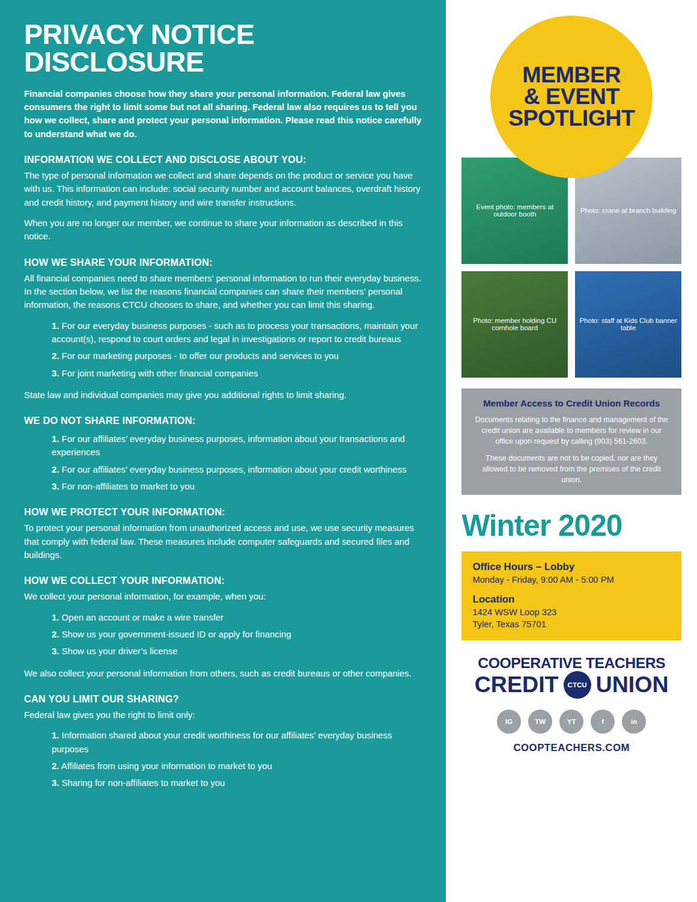Privacy Notice Disclosure
Financial companies choose how they share your personal information. Federal law gives consumers the right to limit some but not all sharing. Federal law also requires us to tell you how we collect, share and protect your personal information. Please read this notice carefully to understand what we do.
Information We Collect and Disclose About You:
The type of personal information we collect and share depends on the product or service you have with us. This information can include: social security number and account balances, overdraft history and credit history, and payment history and wire transfer instructions.
When you are no longer our member, we continue to share your information as described in this notice.
How We Share Your Information:
All financial companies need to share members’ personal information to run their everyday business. In the section below, we list the reasons financial companies can share their members’ personal information, the reasons CTCU chooses to share, and whether you can limit this sharing.
1. For our everyday business purposes - such as to process your transactions, maintain your account(s), respond to court orders and legal in investigations or report to credit bureaus
2. For our marketing purposes - to offer our products and services to you
3. For joint marketing with other financial companies
State law and individual companies may give you additional rights to limit sharing.
We Do Not Share Information:
1. For our affiliates’ everyday business purposes, information about your transactions and experiences
2. For our affiliates’ everyday business purposes, information about your credit worthiness
3. For non-affiliates to market to you
How We Protect Your Information:
To protect your personal information from unauthorized access and use, we use security measures that comply with federal law. These measures include computer safeguards and secured files and buildings.
How We Collect Your Information:
We collect your personal information, for example, when you:
1. Open an account or make a wire transfer
2. Show us your government-issued ID or apply for financing
3. Show us your driver’s license
We also collect your personal information from others, such as credit bureaus or other companies.
Can You Limit Our Sharing?
Federal law gives you the right to limit only:
1. Information shared about your credit worthiness for our affiliates’ everyday business purposes
2. Affiliates from using your information to market to you
3. Sharing for non-affiliates to market to you
Member
& Event
Spotlight
Event photo: members at outdoor booth
Photo: crane at branch building
Photo: member holding CU cornhole board
Photo: staff at Kids Club banner table
Member Access to Credit Union Records
Documents relating to the finance and management of the credit union are available to members for review in our office upon request by calling (903) 561-2603.
These documents are not to be copied, nor are they allowed to be removed from the premises of the credit union.
Winter 2020
Office Hours – Lobby
Monday - Friday, 9:00 AM - 5:00 PM
Location
1424 WSW Loop 323
Tyler, Texas 75701
Cooperative Teachers
Credit CTCU Union
IG TW YT f in
COOPTEACHERS.COM